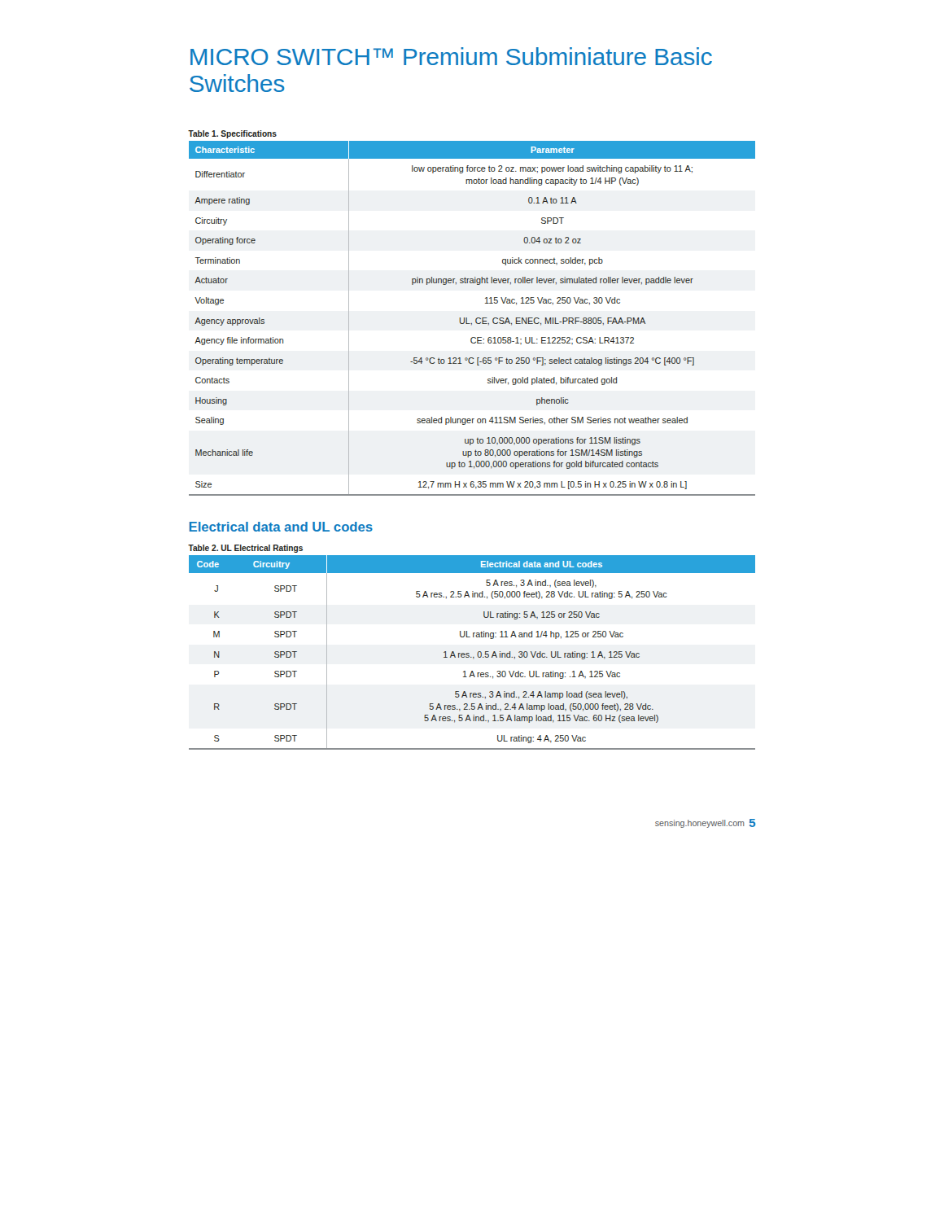MICRO SWITCH™ Premium Subminiature Basic Switches
Table 1. Specifications
| Characteristic | Parameter |
| --- | --- |
| Differentiator | low operating force to 2 oz. max; power load switching capability to 11 A; motor load handling capacity to 1/4 HP (Vac) |
| Ampere rating | 0.1 A to 11 A |
| Circuitry | SPDT |
| Operating force | 0.04 oz to 2 oz |
| Termination | quick connect, solder, pcb |
| Actuator | pin plunger, straight lever, roller lever, simulated roller lever, paddle lever |
| Voltage | 115 Vac, 125 Vac, 250 Vac, 30 Vdc |
| Agency approvals | UL, CE, CSA, ENEC, MIL-PRF-8805, FAA-PMA |
| Agency file information | CE: 61058-1; UL: E12252; CSA: LR41372 |
| Operating temperature | -54 °C to 121 °C [-65 °F to 250 °F]; select catalog listings 204 °C [400 °F] |
| Contacts | silver, gold plated, bifurcated gold |
| Housing | phenolic |
| Sealing | sealed plunger on 411SM Series, other SM Series not weather sealed |
| Mechanical life | up to 10,000,000 operations for 11SM listings up to 80,000 operations for 1SM/14SM listings up to 1,000,000 operations for gold bifurcated contacts |
| Size | 12,7 mm H x 6,35 mm W x 20,3 mm L [0.5 in H x 0.25 in W x 0.8 in L] |
Electrical data and UL codes
Table 2. UL Electrical Ratings
| Code | Circuitry | Electrical data and UL codes |
| --- | --- | --- |
| J | SPDT | 5 A res., 3 A ind., (sea level), 5 A res., 2.5 A ind., (50,000 feet), 28 Vdc. UL rating: 5 A, 250 Vac |
| K | SPDT | UL rating: 5 A, 125 or 250 Vac |
| M | SPDT | UL rating: 11 A and 1/4 hp, 125 or 250 Vac |
| N | SPDT | 1 A res., 0.5 A ind., 30 Vdc. UL rating: 1 A, 125 Vac |
| P | SPDT | 1 A res., 30 Vdc. UL rating: .1 A, 125 Vac |
| R | SPDT | 5 A res., 3 A ind., 2.4 A lamp load (sea level), 5 A res., 2.5 A ind., 2.4 A lamp load, (50,000 feet), 28 Vdc. 5 A res., 5 A ind., 1.5 A lamp load, 115 Vac. 60 Hz (sea level) |
| S | SPDT | UL rating: 4 A, 250 Vac |
sensing.honeywell.com5